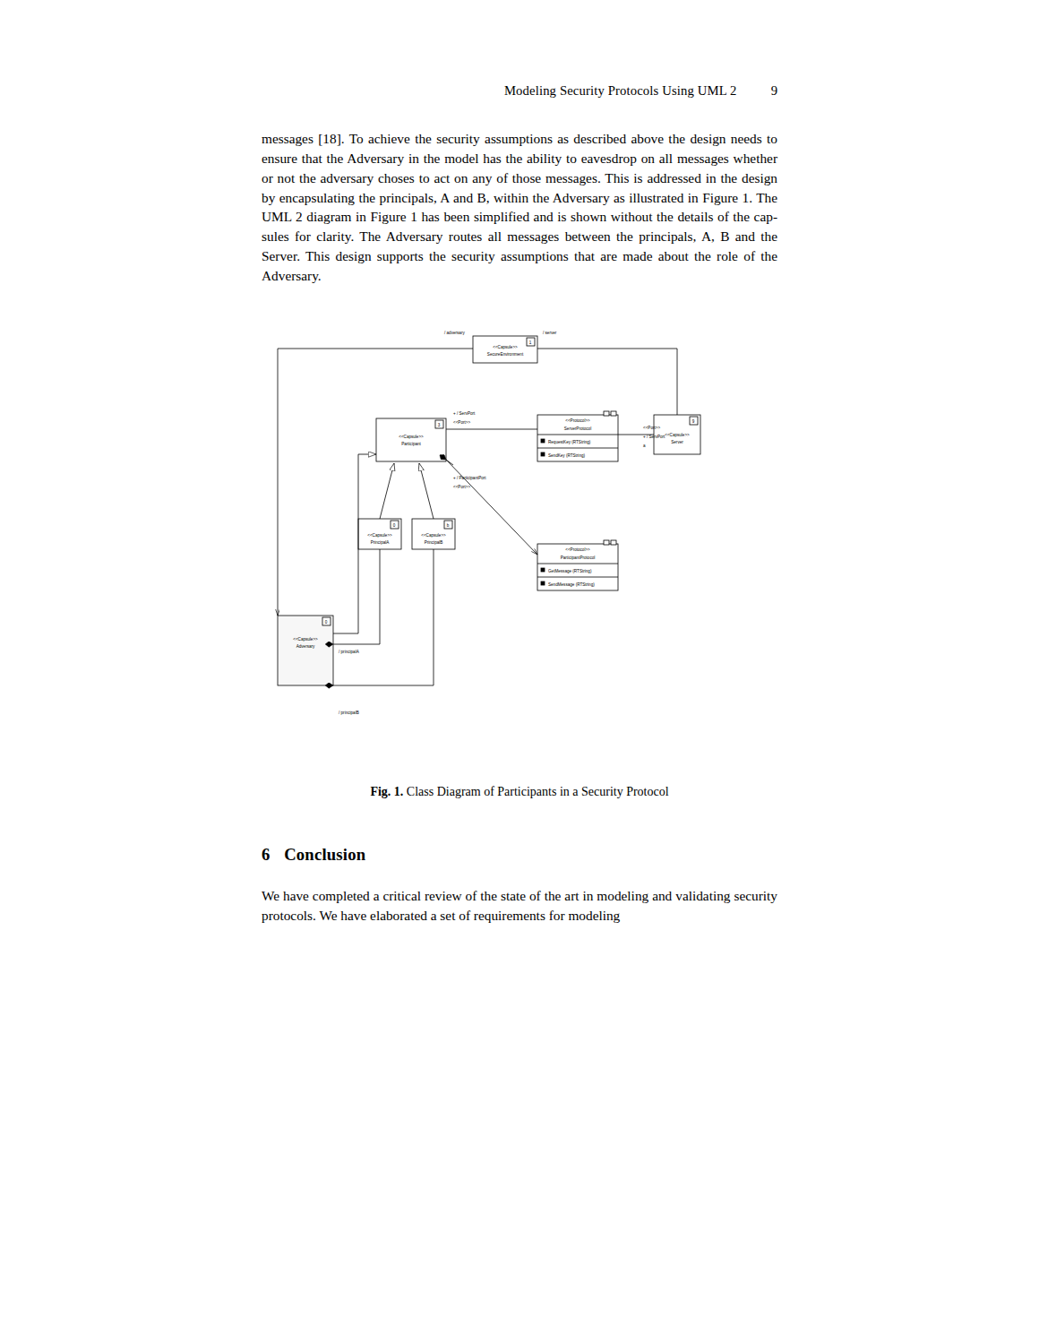Modeling Security Protocols Using UML 2 9
messages [18]. To achieve the security assumptions as described above the design needs to ensure that the Adversary in the model has the ability to eavesdrop on all messages whether or not the adversary choses to act on any of those messages. This is addressed in the design by encapsulating the principals, A and B, within the Adversary as illustrated in Figure 1. The UML 2 diagram in Figure 1 has been simplified and is shown without the details of the capsules for clarity. The Adversary routes all messages between the principals, A, B and the Server. This design supports the security assumptions that are made about the role of the Adversary.
<<Capsule>> SecureEnvironment 1 / adversary / server <<Capsule>> Participant 3 <<Protocol>> ServerProtocol RequestKey (RTString) SendKey (RTString) <<Capsule>> Server 9 <<Protocol>> ParticipantProtocol GetMessage (RTString) SendMessage (RTString) <<Capsule>> PrincipalA 0 <<Capsule>> PrincipalB b <<Capsule>> Adversary 0 + / ServPort <<Port>> <<Port>> + / ServPort a + / ParticipantPort <<Port>> / principalA / principalB
Fig. 1. Class Diagram of Participants in a Security Protocol
6 Conclusion
We have completed a critical review of the state of the art in modeling and validating security protocols. We have elaborated a set of requirements for modeling